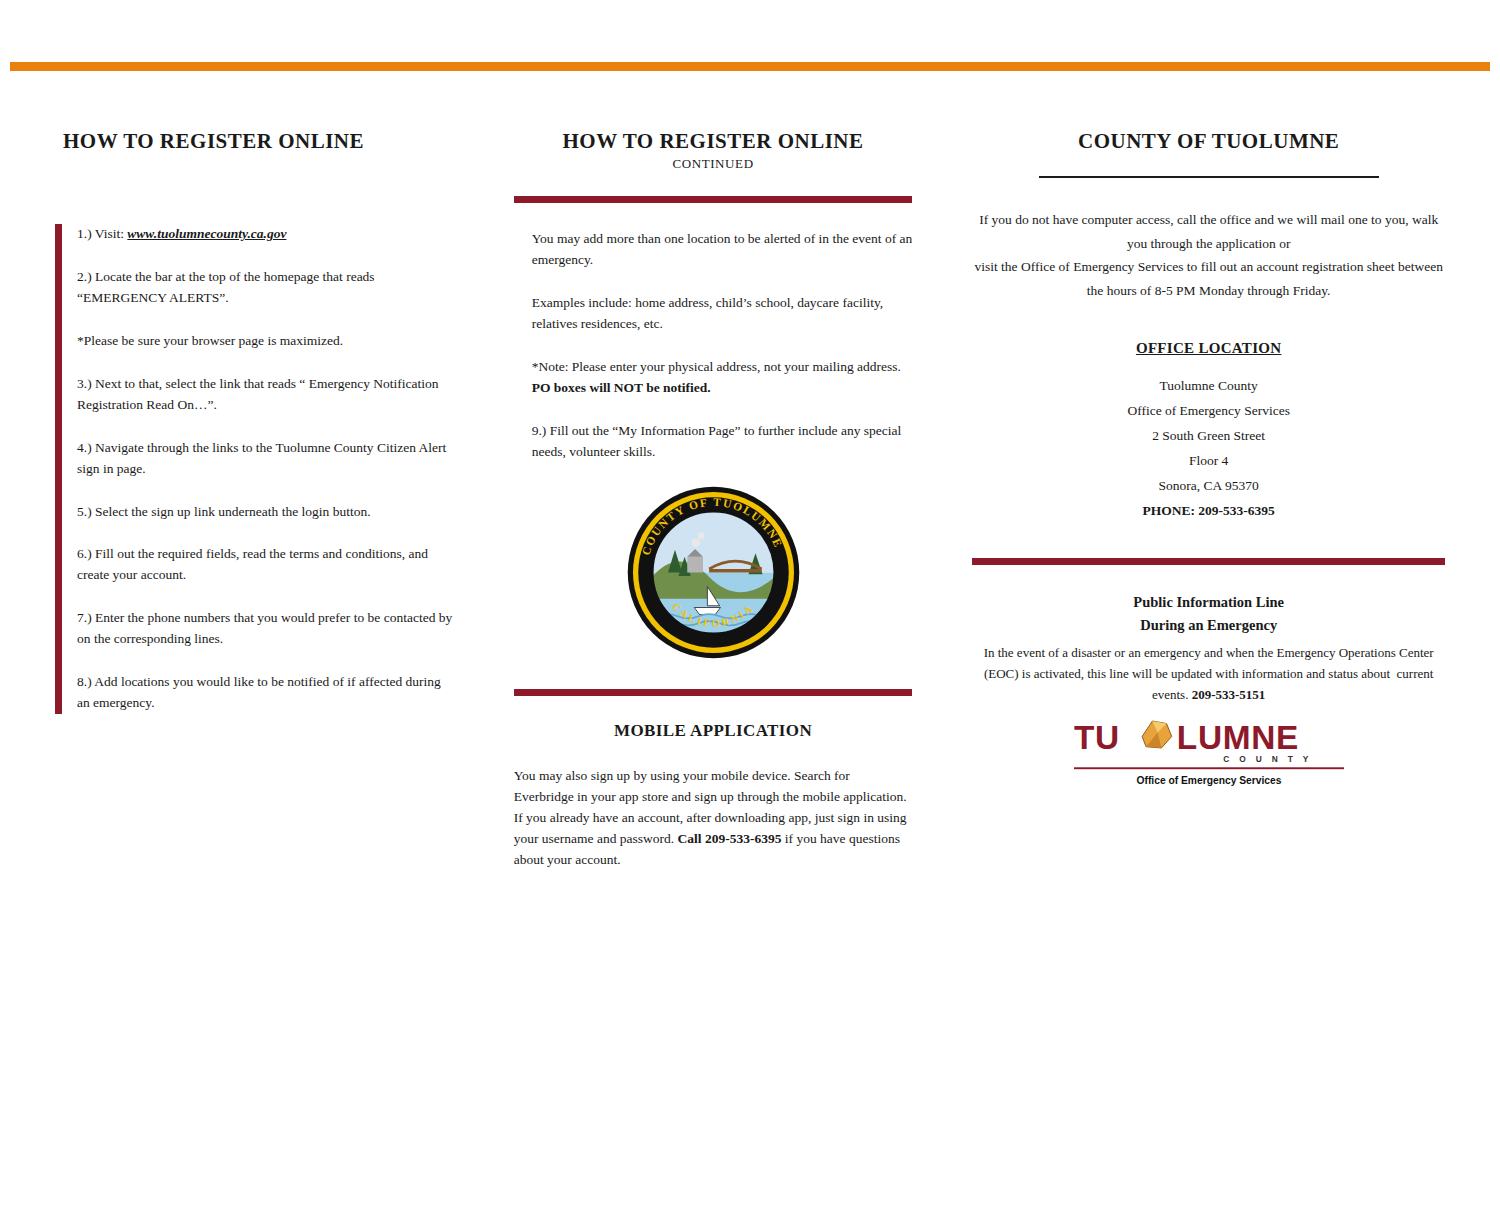HOW TO REGISTER ONLINE
1.) Visit: www.tuolumnecounty.ca.gov
2.) Locate the bar at the top of the homepage that reads “EMERGENCY ALERTS”.
*Please be sure your browser page is maximized.
3.) Next to that, select the link that reads “ Emergency Notification Registration Read On…”.
4.) Navigate through the links to the Tuolumne County Citizen Alert sign in page.
5.) Select the sign up link underneath the login button.
6.) Fill out the required fields, read the terms and conditions, and create your account.
7.) Enter the phone numbers that you would prefer to be contacted by on the corresponding lines.
8.) Add locations you would like to be notified of if affected during an emergency.
HOW TO REGISTER ONLINE
CONTINUED
You may add more than one location to be alerted of in the event of an emergency.
Examples include: home address, child’s school, daycare facility, relatives residences, etc.
*Note: Please enter your physical address, not your mailing address. PO boxes will NOT be notified.
9.) Fill out the “My Information Page” to further include any special needs, volunteer skills.
COUNTY OF TUOLUMNE CALIFORNIA
MOBILE APPLICATION
You may also sign up by using your mobile device. Search for Everbridge in your app store and sign up through the mobile application. If you already have an account, after downloading app, just sign in using your username and password. Call 209-533-6395 if you have questions about your account.
COUNTY OF TUOLUMNE
If you do not have computer access, call the office and we will mail one to you, walk you through the application or
visit the Office of Emergency Services to fill out an account registration sheet between the hours of 8-5 PM Monday through Friday.
OFFICE LOCATION
Tuolumne County
Office of Emergency Services
2 South Green Street
Floor 4
Sonora, CA 95370
PHONE: 209-533-6395
Public Information Line During an Emergency In the event of a disaster or an emergency and when the Emergency Operations Center (EOC) is activated, this line will be updated with information and status about current events. 209-533-5151
TU LUMNE C O U N T Y Office of Emergency Services